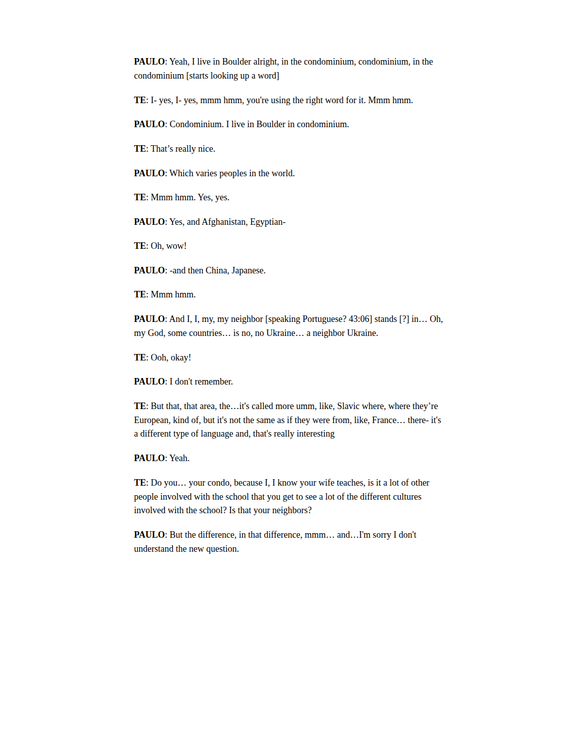PAULO: Yeah, I live in Boulder alright, in the condominium, condominium, in the condominium [starts looking up a word]
TE: I- yes, I- yes, mmm hmm, you're using the right word for it. Mmm hmm.
PAULO: Condominium. I live in Boulder in condominium.
TE: That’s really nice.
PAULO: Which varies peoples in the world.
TE: Mmm hmm. Yes, yes.
PAULO: Yes, and Afghanistan, Egyptian-
TE: Oh, wow!
PAULO: -and then China, Japanese.
TE: Mmm hmm.
PAULO: And I, I, my, my neighbor [speaking Portuguese? 43:06] stands [?] in… Oh, my God, some countries… is no, no Ukraine… a neighbor Ukraine.
TE: Ooh, okay!
PAULO: I don't remember.
TE: But that, that area, the…it's called more umm, like, Slavic where, where they’re European, kind of, but it's not the same as if they were from, like, France… there- it's a different type of language and, that's really interesting
PAULO: Yeah.
TE: Do you… your condo, because I, I know your wife teaches, is it a lot of other people involved with the school that you get to see a lot of the different cultures involved with the school? Is that your neighbors?
PAULO: But the difference, in that difference, mmm… and…I'm sorry I don't understand the new question.